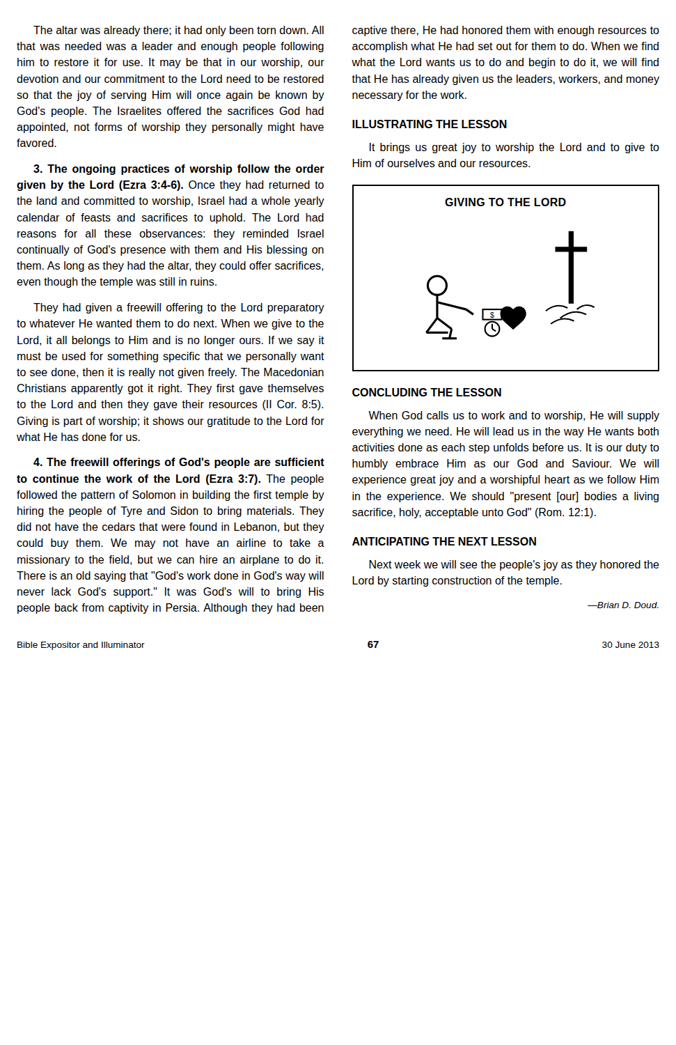The altar was already there; it had only been torn down. All that was needed was a leader and enough people following him to restore it for use. It may be that in our worship, our devotion and our commitment to the Lord need to be restored so that the joy of serving Him will once again be known by God's people. The Israelites offered the sacrifices God had appointed, not forms of worship they personally might have favored.
3. The ongoing practices of worship follow the order given by the Lord (Ezra 3:4-6). Once they had returned to the land and committed to worship, Israel had a whole yearly calendar of feasts and sacrifices to uphold. The Lord had reasons for all these observances: they reminded Israel continually of God's presence with them and His blessing on them. As long as they had the altar, they could offer sacrifices, even though the temple was still in ruins.
They had given a freewill offering to the Lord preparatory to whatever He wanted them to do next. When we give to the Lord, it all belongs to Him and is no longer ours. If we say it must be used for something specific that we personally want to see done, then it is really not given freely. The Macedonian Christians apparently got it right. They first gave themselves to the Lord and then they gave their resources (II Cor. 8:5). Giving is part of worship; it shows our gratitude to the Lord for what He has done for us.
4. The freewill offerings of God's people are sufficient to continue the work of the Lord (Ezra 3:7). The people followed the pattern of Solomon in building the first temple by hiring the people of Tyre and Sidon to bring materials. They did not have the cedars that were found in Lebanon, but they could buy them. We may not have an airline to take a missionary to the field, but we can hire an airplane to do it. There is an old saying that "God's work done in God's way will never lack God's support." It was God's will to bring His people back from captivity in Persia. Although they had been captive there, He had honored them with enough resources to accomplish what He had set out for them to do. When we find what the Lord wants us to do and begin to do it, we will find that He has already given us the leaders, workers, and money necessary for the work.
Illustrating the Lesson
It brings us great joy to worship the Lord and to give to Him of ourselves and our resources.
Giving to the Lord
$
Concluding the Lesson
When God calls us to work and to worship, He will supply everything we need. He will lead us in the way He wants both activities done as each step unfolds before us. It is our duty to humbly embrace Him as our God and Saviour. We will experience great joy and a worshipful heart as we follow Him in the experience. We should "present [our] bodies a living sacrifice, holy, acceptable unto God" (Rom. 12:1).
Anticipating the Next Lesson
Next week we will see the people's joy as they honored the Lord by starting construction of the temple.
—Brian D. Doud.
Bible Expositor and Illuminator 67 30 June 2013